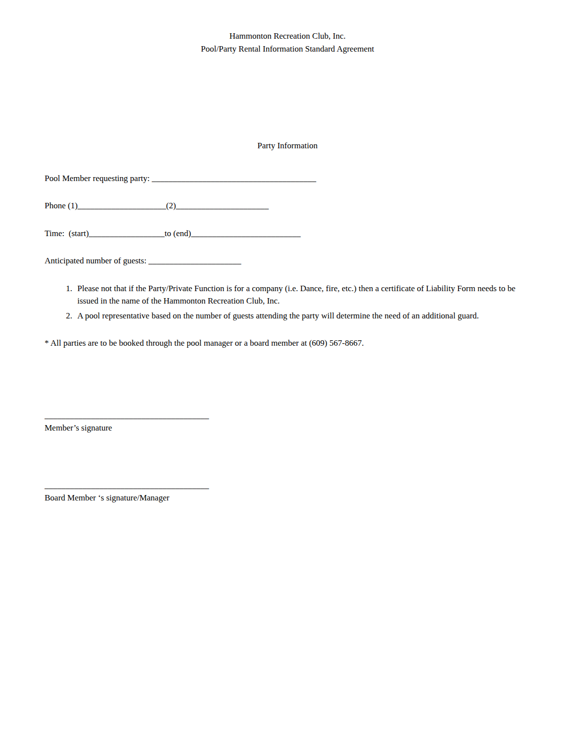Hammonton Recreation Club, Inc.
Pool/Party Rental Information Standard Agreement
Party Information
Pool Member requesting party: _______________________________________
Phone (1)_____________________(2)______________________
Time: (start)__________________to (end)__________________________
Anticipated number of guests: ______________________
Please not that if the Party/Private Function is for a company (i.e. Dance, fire, etc.) then a certificate of Liability Form needs to be issued in the name of the Hammonton Recreation Club, Inc.
A pool representative based on the number of guests attending the party will determine the need of an additional guard.
* All parties are to be booked through the pool manager or a board member at (609) 567-8667.
_______________________________________ Member’s signature
_______________________________________ Board Member ‘s signature/Manager